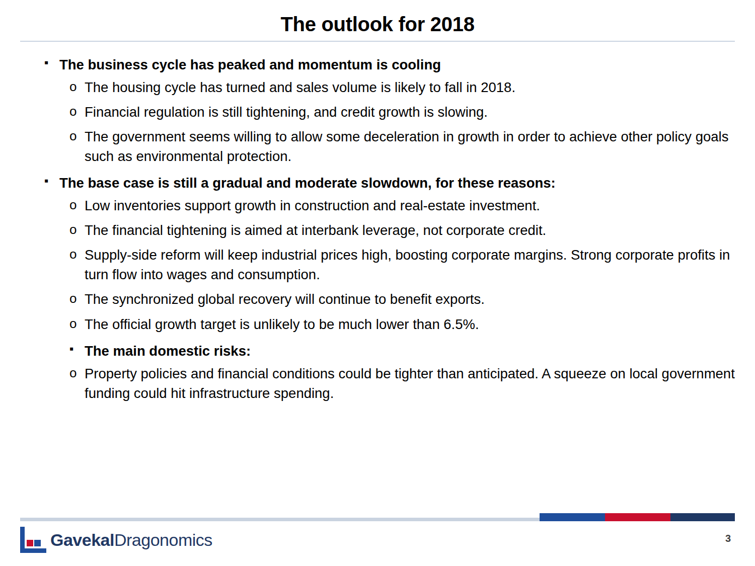The outlook for 2018
The business cycle has peaked and momentum is cooling
The housing cycle has turned and sales volume is likely to fall in 2018.
Financial regulation is still tightening, and credit growth is slowing.
The government seems willing to allow some deceleration in growth in order to achieve other policy goals such as environmental protection.
The base case is still a gradual and moderate slowdown, for these reasons:
Low inventories support growth in construction and real-estate investment.
The financial tightening is aimed at interbank leverage, not corporate credit.
Supply-side reform will keep industrial prices high, boosting corporate margins. Strong corporate profits in turn flow into wages and consumption.
The synchronized global recovery will continue to benefit exports.
The official growth target is unlikely to be much lower than 6.5%.
The main domestic risks:
Property policies and financial conditions could be tighter than anticipated. A squeeze on local government funding could hit infrastructure spending.
Gavekal Dragonomics
3